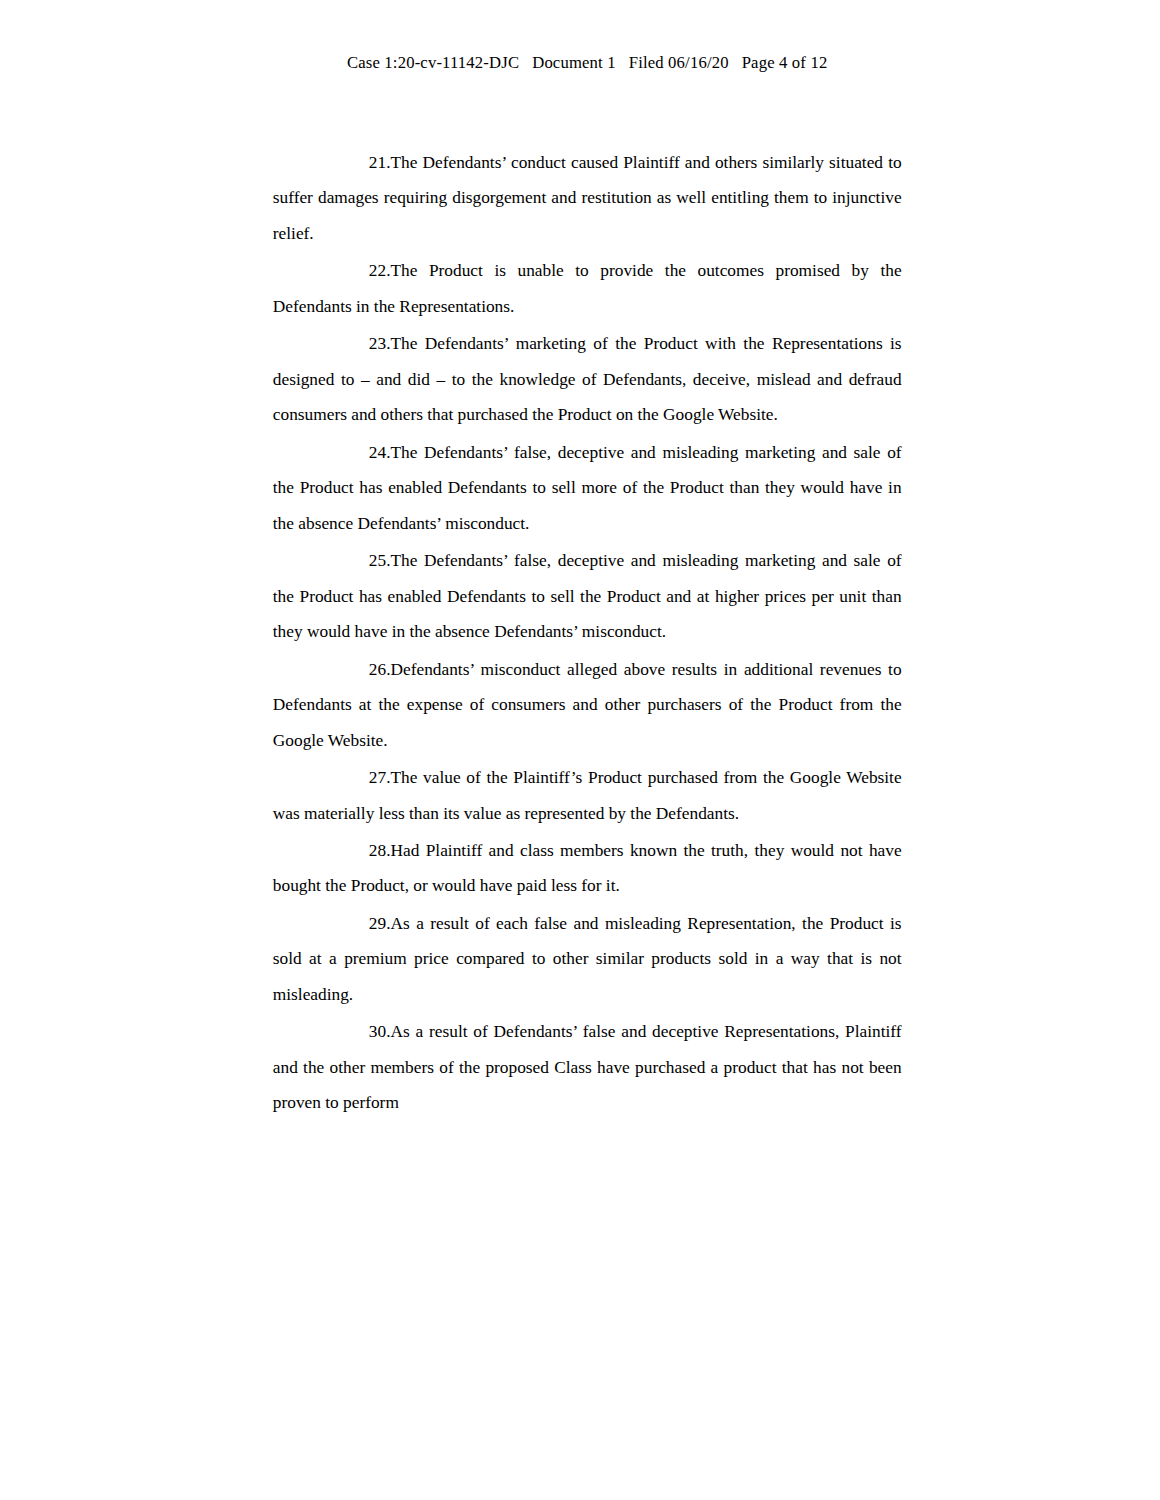Case 1:20-cv-11142-DJC Document 1 Filed 06/16/20 Page 4 of 12
21. The Defendants’ conduct caused Plaintiff and others similarly situated to suffer damages requiring disgorgement and restitution as well entitling them to injunctive relief.
22. The Product is unable to provide the outcomes promised by the Defendants in the Representations.
23. The Defendants’ marketing of the Product with the Representations is designed to – and did – to the knowledge of Defendants, deceive, mislead and defraud consumers and others that purchased the Product on the Google Website.
24. The Defendants’ false, deceptive and misleading marketing and sale of the Product has enabled Defendants to sell more of the Product than they would have in the absence Defendants’ misconduct.
25. The Defendants’ false, deceptive and misleading marketing and sale of the Product has enabled Defendants to sell the Product and at higher prices per unit than they would have in the absence Defendants’ misconduct.
26. Defendants’ misconduct alleged above results in additional revenues to Defendants at the expense of consumers and other purchasers of the Product from the Google Website.
27. The value of the Plaintiff’s Product purchased from the Google Website was materially less than its value as represented by the Defendants.
28. Had Plaintiff and class members known the truth, they would not have bought the Product, or would have paid less for it.
29. As a result of each false and misleading Representation, the Product is sold at a premium price compared to other similar products sold in a way that is not misleading.
30. As a result of Defendants’ false and deceptive Representations, Plaintiff and the other members of the proposed Class have purchased a product that has not been proven to perform